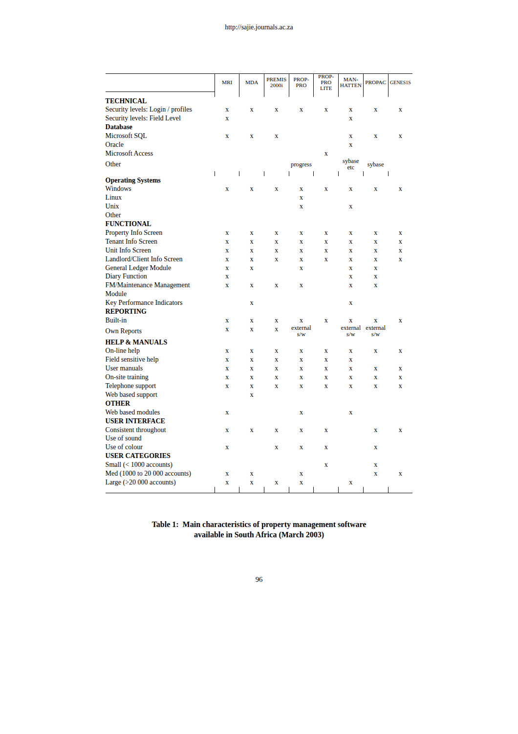http://sajie.journals.ac.za
| | MRI | MDA | PREMIS 2000i | PROP- PRO | PROP- PRO LITE | MAN- HATTEN | PROPAC | GENES1S |
| --- | --- | --- | --- | --- | --- | --- | --- | --- |
| TECHNICAL | | | | | | | | |
| Security levels: Login / profiles | x | x | x | x | x | x | x | x |
| Security levels: Field Level | x | | | | | x | | |
| Database | | | | | | | | |
| Microsoft SQL | x | x | x | | | x | x | x |
| Oracle | | | | | | x | | |
| Microsoft Access | | | | | x | | | |
| Other | | | | progress | | sybase etc | sybase | |
| Operating Systems | | | | | | | | |
| Windows | x | x | x | x | x | x | x | x |
| Linux | | | | x | | | | |
| Unix | | | | x | | x | | |
| Other | | | | | | | | |
| FUNCTIONAL | | | | | | | | |
| Property Info Screen | x | x | x | x | x | x | x | x |
| Tenant Info Screen | x | x | x | x | x | x | x | x |
| Unit Info Screen | x | x | x | x | x | x | x | x |
| Landlord/Client Info Screen | x | x | x | x | x | x | x | x |
| General Ledger Module | x | x | | x | | x | x | |
| Diary Function | x | | | | | x | x | |
| FM/Maintenance Management Module | x | x | x | x | | x | x | |
| Key Performance Indicators | | x | | | | x | | |
| REPORTING | | | | | | | | |
| Built-in | x | x | x | x | x | x | x | x |
| Own Reports | x | x | x | external s/w | | external s/w | external s/w | |
| HELP & MANUALS | | | | | | | | |
| On-line help | x | x | x | x | x | x | x | x |
| Field sensitive help | x | x | x | x | x | x | | |
| User manuals | x | x | x | x | x | x | x | x |
| On-site training | x | x | x | x | x | x | x | x |
| Telephone support | x | x | x | x | x | x | x | x |
| Web based support | | x | | | | | | |
| OTHER | | | | | | | | |
| Web based modules | x | | | x | | x | | |
| USER INTERFACE | | | | | | | | |
| Consistent throughout | x | x | x | x | x | | x | x |
| Use of sound | | | | | | | | |
| Use of colour | x | | x | x | x | | x | |
| USER CATEGORIES | | | | | | | | |
| Small (< 1000 accounts) | | | | | x | | x | |
| Med (1000 to 20 000 accounts) | x | x | | x | | | x | x |
| Large (>20 000 accounts) | x | x | x | x | | x | | |
Table 1: Main characteristics of property management software
available in South Africa (March 2003)
96